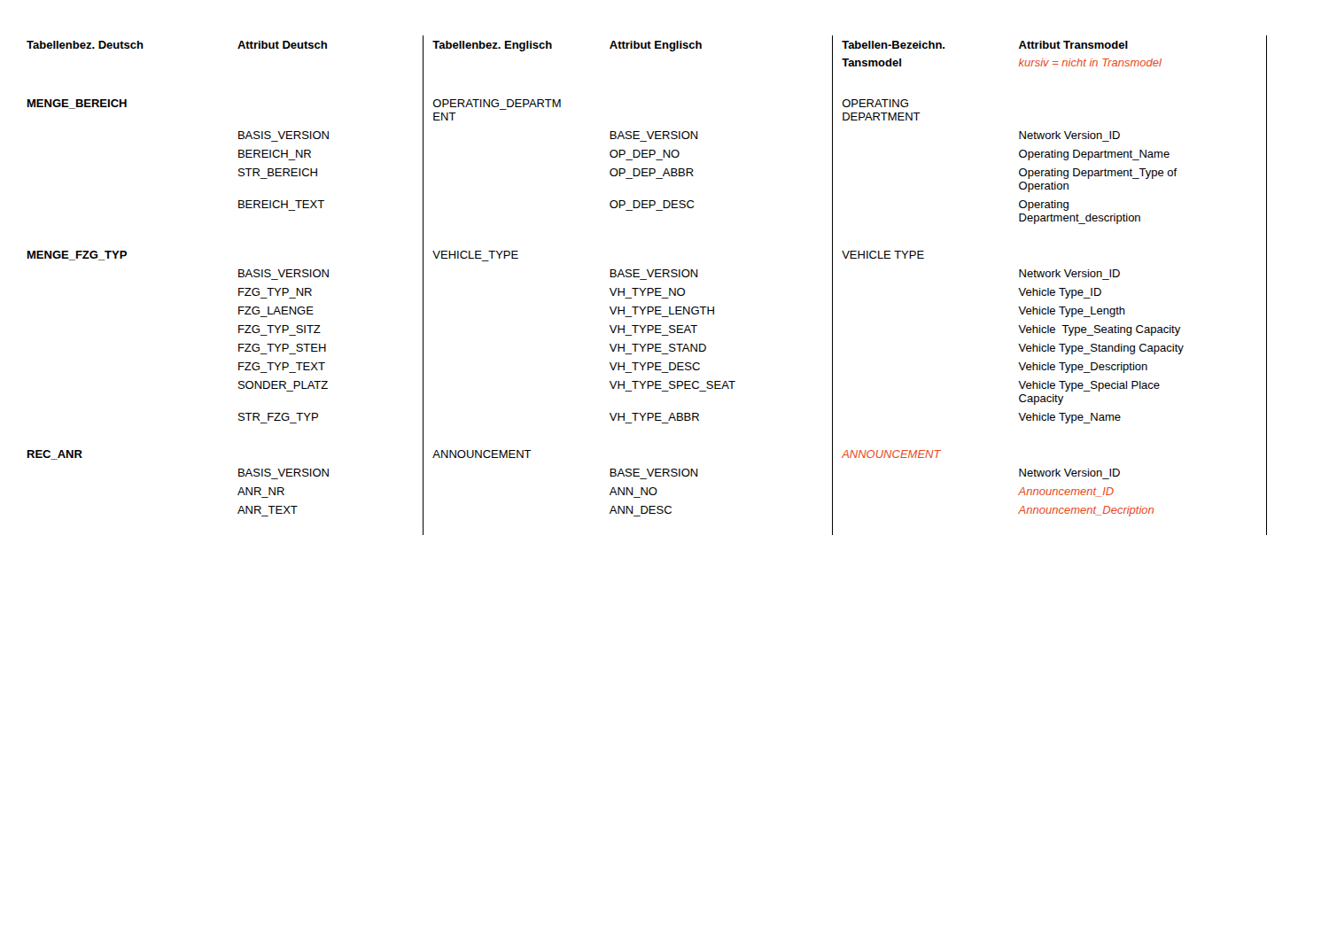| Tabellenbez. Deutsch | Attribut Deutsch | Tabellenbez. Englisch | Attribut Englisch | Tabellen-Bezeichn. | Attribut Transmodel |
| --- | --- | --- | --- | --- | --- |
| | | | | Tansmodel | kursiv = nicht in Transmodel |
| MENGE_BEREICH | | OPERATING_DEPARTM ENT | | OPERATING DEPARTMENT | |
| | BASIS_VERSION | | BASE_VERSION | | Network Version_ID |
| | BEREICH_NR | | OP_DEP_NO | | Operating Department_Name |
| | STR_BEREICH | | OP_DEP_ABBR | | Operating Department_Type of Operation |
| | BEREICH_TEXT | | OP_DEP_DESC | | Operating Department_description |
| MENGE_FZG_TYP | | VEHICLE_TYPE | | VEHICLE TYPE | |
| | BASIS_VERSION | | BASE_VERSION | | Network Version_ID |
| | FZG_TYP_NR | | VH_TYPE_NO | | Vehicle Type_ID |
| | FZG_LAENGE | | VH_TYPE_LENGTH | | Vehicle Type_Length |
| | FZG_TYP_SITZ | | VH_TYPE_SEAT | | Vehicle Type_Seating Capacity |
| | FZG_TYP_STEH | | VH_TYPE_STAND | | Vehicle Type_Standing Capacity |
| | FZG_TYP_TEXT | | VH_TYPE_DESC | | Vehicle Type_Description |
| | SONDER_PLATZ | | VH_TYPE_SPEC_SEAT | | Vehicle Type_Special Place Capacity |
| | STR_FZG_TYP | | VH_TYPE_ABBR | | Vehicle Type_Name |
| REC_ANR | | ANNOUNCEMENT | | ANNOUNCEMENT | |
| | BASIS_VERSION | | BASE_VERSION | | Network Version_ID |
| | ANR_NR | | ANN_NO | | Announcement_ID |
| | ANR_TEXT | | ANN_DESC | | Announcement_Decription |